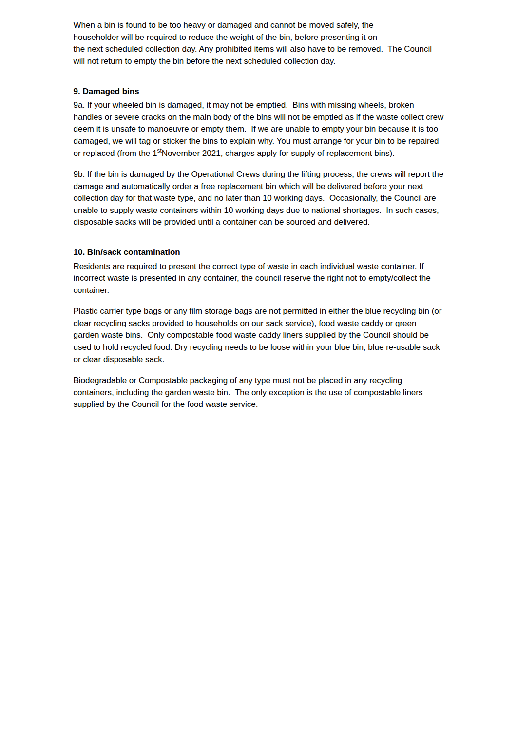When a bin is found to be too heavy or damaged and cannot be moved safely, the
householder will be required to reduce the weight of the bin, before presenting it on
the next scheduled collection day. Any prohibited items will also have to be removed. The Council will not return to empty the bin before the next scheduled collection day.
9. Damaged bins
9a. If your wheeled bin is damaged, it may not be emptied. Bins with missing wheels, broken handles or severe cracks on the main body of the bins will not be emptied as if the waste collect crew deem it is unsafe to manoeuvre or empty them. If we are unable to empty your bin because it is too damaged, we will tag or sticker the bins to explain why. You must arrange for your bin to be repaired or replaced (from the 1stNovember 2021, charges apply for supply of replacement bins).
9b. If the bin is damaged by the Operational Crews during the lifting process, the crews will report the damage and automatically order a free replacement bin which will be delivered before your next collection day for that waste type, and no later than 10 working days. Occasionally, the Council are unable to supply waste containers within 10 working days due to national shortages. In such cases, disposable sacks will be provided until a container can be sourced and delivered.
10. Bin/sack contamination
Residents are required to present the correct type of waste in each individual waste container. If incorrect waste is presented in any container, the council reserve the right not to empty/collect the container.
Plastic carrier type bags or any film storage bags are not permitted in either the blue recycling bin (or clear recycling sacks provided to households on our sack service), food waste caddy or green garden waste bins. Only compostable food waste caddy liners supplied by the Council should be used to hold recycled food. Dry recycling needs to be loose within your blue bin, blue re-usable sack or clear disposable sack.
Biodegradable or Compostable packaging of any type must not be placed in any recycling containers, including the garden waste bin. The only exception is the use of compostable liners supplied by the Council for the food waste service.